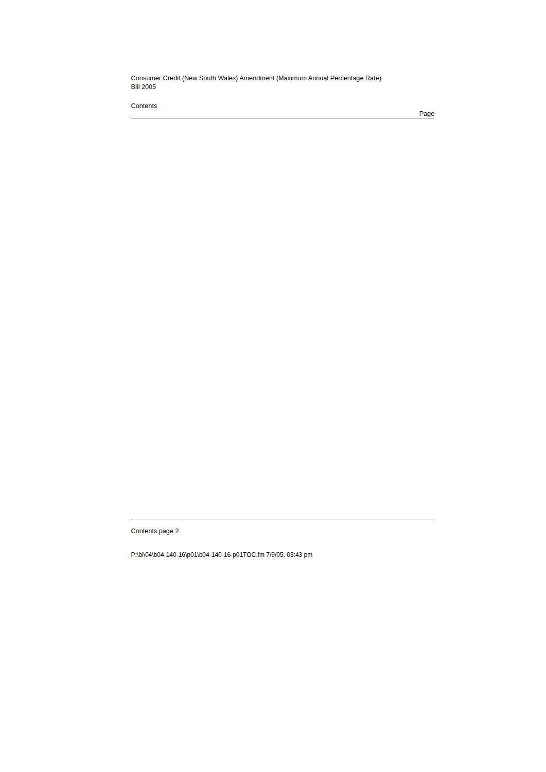Consumer Credit (New South Wales) Amendment (Maximum Annual Percentage Rate)
Bill 2005
Contents
Page
Contents page 2
P:\bi\04\b04-140-16\p01\b04-140-16-p01TOC.fm 7/9/05, 03:43 pm